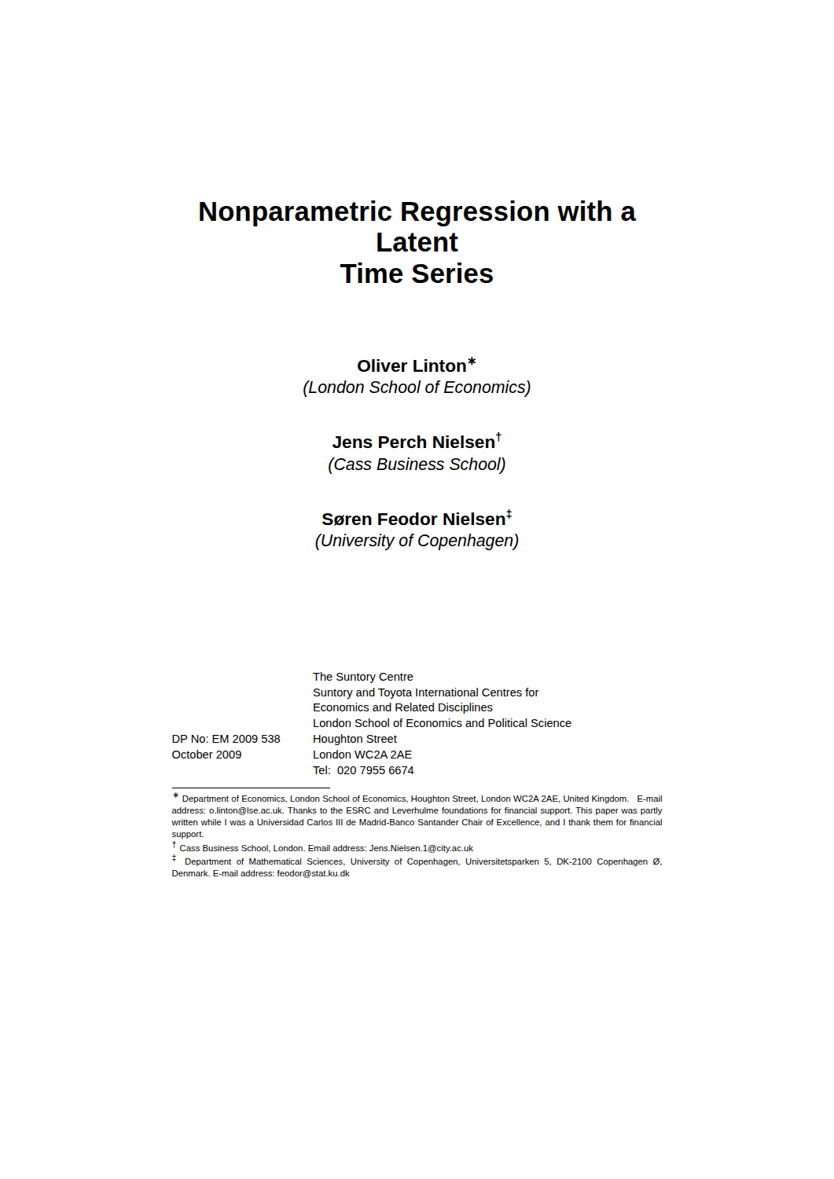Nonparametric Regression with a Latent
Time Series
Oliver Linton∗
(London School of Economics)
Jens Perch Nielsen†
(Cass Business School)
Søren Feodor Nielsen‡
(University of Copenhagen)
DP No: EM 2009 538
October 2009
The Suntory Centre
Suntory and Toyota International Centres for
Economics and Related Disciplines
London School of Economics and Political Science
Houghton Street
London WC2A 2AE
Tel: 020 7955 6674
∗ Department of Economics, London School of Economics, Houghton Street, London WC2A 2AE, United Kingdom. E-mail address: o.linton@lse.ac.uk. Thanks to the ESRC and Leverhulme foundations for financial support. This paper was partly written while I was a Universidad Carlos III de Madrid-Banco Santander Chair of Excellence, and I thank them for financial support.
† Cass Business School, London. Email address: Jens.Nielsen.1@city.ac.uk
‡ Department of Mathematical Sciences, University of Copenhagen, Universitetsparken 5, DK-2100 Copenhagen Ø, Denmark. E-mail address: feodor@stat.ku.dk